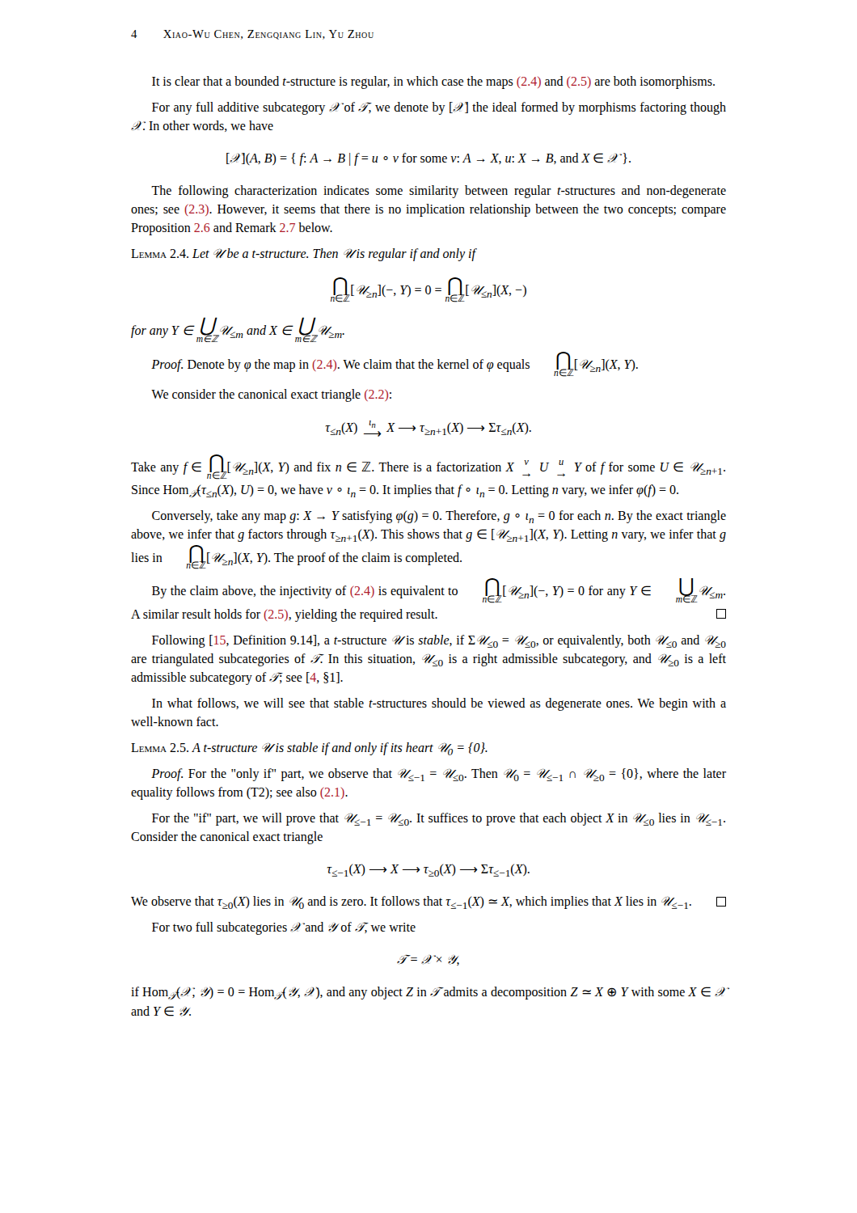4 Xiao-Wu Chen, Zengqiang Lin, Yu Zhou
It is clear that a bounded t-structure is regular, in which case the maps (2.4) and (2.5) are both isomorphisms.
For any full additive subcategory 𝒳 of 𝒯, we denote by [𝒳] the ideal formed by morphisms factoring though 𝒳. In other words, we have
[𝒳](A, B) = { f: A → B | f = u ∘ v for some v: A → X, u: X → B, and X ∈ 𝒳 }.
The following characterization indicates some similarity between regular t-structures and non-degenerate ones; see (2.3). However, it seems that there is no implication relationship between the two concepts; compare Proposition 2.6 and Remark 2.7 below.
Lemma 2.4. Let 𝒰 be a t-structure. Then 𝒰 is regular if and only if
⋂n∈ℤ[𝒰≥n](−, Y) = 0 = ⋂n∈ℤ[𝒰≤n](X, −)
for any Y ∈ ⋃m∈ℤ 𝒰≤m and X ∈ ⋃m∈ℤ 𝒰≥m.
Proof. Denote by φ the map in (2.4). We claim that the kernel of φ equals ⋂n∈ℤ[𝒰≥n](X, Y).
We consider the canonical exact triangle (2.2):
τ≤n(X) ιn⟶ X ⟶ τ≥n+1(X) ⟶ Στ≤n(X).
Take any f ∈ ⋂n∈ℤ[𝒰≥n](X, Y) and fix n ∈ ℤ. There is a factorization X v→ U u→ Y of f for some U ∈ 𝒰≥n+1. Since Hom𝒯(τ≤n(X), U) = 0, we have v ∘ ιn = 0. It implies that f ∘ ιn = 0. Letting n vary, we infer φ(f) = 0.
Conversely, take any map g: X → Y satisfying φ(g) = 0. Therefore, g ∘ ιn = 0 for each n. By the exact triangle above, we infer that g factors through τ≥n+1(X). This shows that g ∈ [𝒰≥n+1](X, Y). Letting n vary, we infer that g lies in ⋂n∈ℤ[𝒰≥n](X, Y). The proof of the claim is completed.
By the claim above, the injectivity of (2.4) is equivalent to ⋂n∈ℤ[𝒰≥n](−, Y) = 0 for any Y ∈ ⋃m∈ℤ 𝒰≤m. A similar result holds for (2.5), yielding the required result.
Following [15, Definition 9.14], a t-structure 𝒰 is stable, if Σ𝒰≤0 = 𝒰≤0, or equivalently, both 𝒰≤0 and 𝒰≥0 are triangulated subcategories of 𝒯. In this situation, 𝒰≤0 is a right admissible subcategory, and 𝒰≥0 is a left admissible subcategory of 𝒯; see [4, §1].
In what follows, we will see that stable t-structures should be viewed as degenerate ones. We begin with a well-known fact.
Lemma 2.5. A t-structure 𝒰 is stable if and only if its heart 𝒰0 = {0}.
Proof. For the "only if" part, we observe that 𝒰≤−1 = 𝒰≤0. Then 𝒰0 = 𝒰≤−1 ∩ 𝒰≥0 = {0}, where the later equality follows from (T2); see also (2.1).
For the "if" part, we will prove that 𝒰≤−1 = 𝒰≤0. It suffices to prove that each object X in 𝒰≤0 lies in 𝒰≤−1. Consider the canonical exact triangle
τ≤−1(X) ⟶ X ⟶ τ≥0(X) ⟶ Στ≤−1(X).
We observe that τ≥0(X) lies in 𝒰0 and is zero. It follows that τ≤−1(X) ≃ X, which implies that X lies in 𝒰≤−1.
For two full subcategories 𝒳 and 𝒴 of 𝒯, we write
𝒯 = 𝒳 × 𝒴,
if Hom𝒯(𝒳, 𝒴) = 0 = Hom𝒯(𝒴, 𝒳), and any object Z in 𝒯 admits a decomposition Z ≃ X ⊕ Y with some X ∈ 𝒳 and Y ∈ 𝒴.